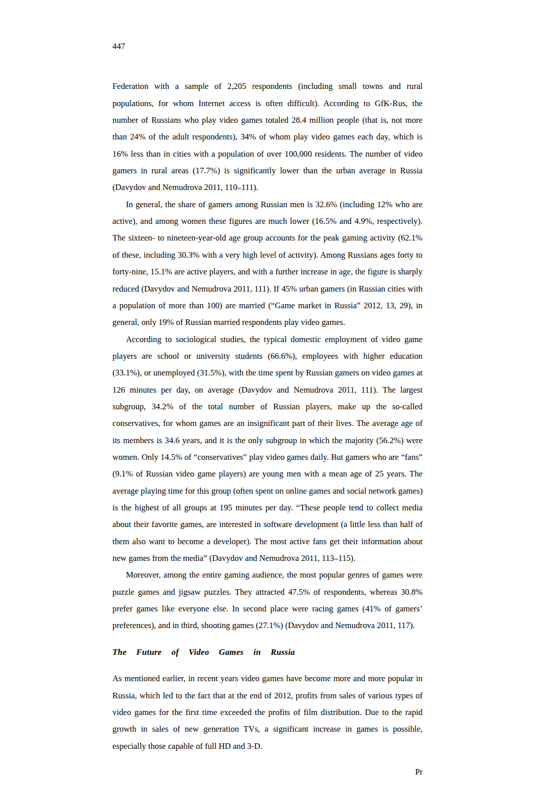447
Federation with a sample of 2,205 respondents (including small towns and rural populations, for whom Internet access is often difficult). According to GfK-Rus, the number of Russians who play video games totaled 28.4 million people (that is, not more than 24% of the adult respondents), 34% of whom play video games each day, which is 16% less than in cities with a population of over 100,000 residents. The number of video gamers in rural areas (17.7%) is significantly lower than the urban average in Russia (Davydov and Nemudrova 2011, 110–111).
In general, the share of gamers among Russian men is 32.6% (including 12% who are active), and among women these figures are much lower (16.5% and 4.9%, respectively). The sixteen- to nineteen-year-old age group accounts for the peak gaming activity (62.1% of these, including 30.3% with a very high level of activity). Among Russians ages forty to forty-nine, 15.1% are active players, and with a further increase in age, the figure is sharply reduced (Davydov and Nemudrova 2011, 111). If 45% urban gamers (in Russian cities with a population of more than 100) are married (“Game market in Russia” 2012, 13, 29), in general, only 19% of Russian married respondents play video games.
According to sociological studies, the typical domestic employment of video game players are school or university students (66.6%), employees with higher education (33.1%), or unemployed (31.5%), with the time spent by Russian gamers on video games at 126 minutes per day, on average (Davydov and Nemudrova 2011, 111). The largest subgroup, 34.2% of the total number of Russian players, make up the so-called conservatives, for whom games are an insignificant part of their lives. The average age of its members is 34.6 years, and it is the only subgroup in which the majority (56.2%) were women. Only 14.5% of “conservatives” play video games daily. But gamers who are “fans” (9.1% of Russian video game players) are young men with a mean age of 25 years. The average playing time for this group (often spent on online games and social network games) is the highest of all groups at 195 minutes per day. “These people tend to collect media about their favorite games, are interested in software development (a little less than half of them also want to become a developer). The most active fans get their information about new games from the media” (Davydov and Nemudrova 2011, 113–115).
Moreover, among the entire gaming audience, the most popular genres of games were puzzle games and jigsaw puzzles. They attracted 47.5% of respondents, whereas 30.8% prefer games like everyone else. In second place were racing games (41% of gamers’ preferences), and in third, shooting games (27.1%) (Davydov and Nemudrova 2011, 117).
The Future of Video Games in Russia
As mentioned earlier, in recent years video games have become more and more popular in Russia, which led to the fact that at the end of 2012, profits from sales of various types of video games for the first time exceeded the profits of film distribution. Due to the rapid growth in sales of new generation TVs, a significant increase in games is possible, especially those capable of full HD and 3-D.
Pr